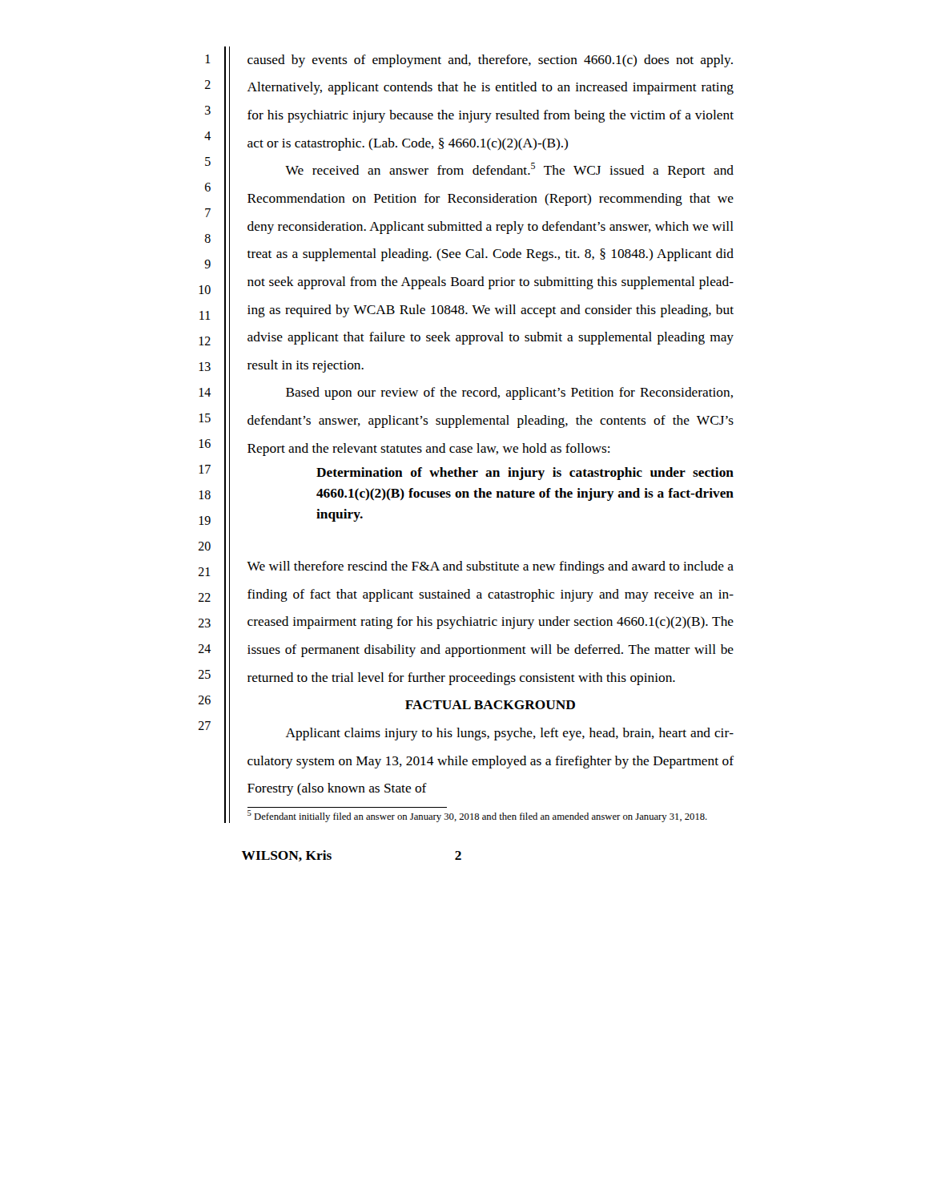1
2
3
4
5
6
7
8
9
10
11
12
13
14
15
16
17
18
19
20
21
22
23
24
25
26
27
caused by events of employment and, therefore, section 4660.1(c) does not apply. Alternatively, applicant contends that he is entitled to an increased impairment rating for his psychiatric injury because the injury resulted from being the victim of a violent act or is catastrophic. (Lab. Code, § 4660.1(c)(2)(A)-(B).)
We received an answer from defendant.5 The WCJ issued a Report and Recommendation on Petition for Reconsideration (Report) recommending that we deny reconsideration. Applicant submitted a reply to defendant’s answer, which we will treat as a supplemental pleading. (See Cal. Code Regs., tit. 8, § 10848.) Applicant did not seek approval from the Appeals Board prior to submitting this supplemental pleading as required by WCAB Rule 10848. We will accept and consider this pleading, but advise applicant that failure to seek approval to submit a supplemental pleading may result in its rejection.
Based upon our review of the record, applicant’s Petition for Reconsideration, defendant’s answer, applicant’s supplemental pleading, the contents of the WCJ’s Report and the relevant statutes and case law, we hold as follows:
Determination of whether an injury is catastrophic under section 4660.1(c)(2)(B) focuses on the nature of the injury and is a fact-driven inquiry.
We will therefore rescind the F&A and substitute a new findings and award to include a finding of fact that applicant sustained a catastrophic injury and may receive an increased impairment rating for his psychiatric injury under section 4660.1(c)(2)(B). The issues of permanent disability and apportionment will be deferred. The matter will be returned to the trial level for further proceedings consistent with this opinion.
FACTUAL BACKGROUND
Applicant claims injury to his lungs, psyche, left eye, head, brain, heart and circulatory system on May 13, 2014 while employed as a firefighter by the Department of Forestry (also known as State of
5 Defendant initially filed an answer on January 30, 2018 and then filed an amended answer on January 31, 2018.
WILSON, Kris 2